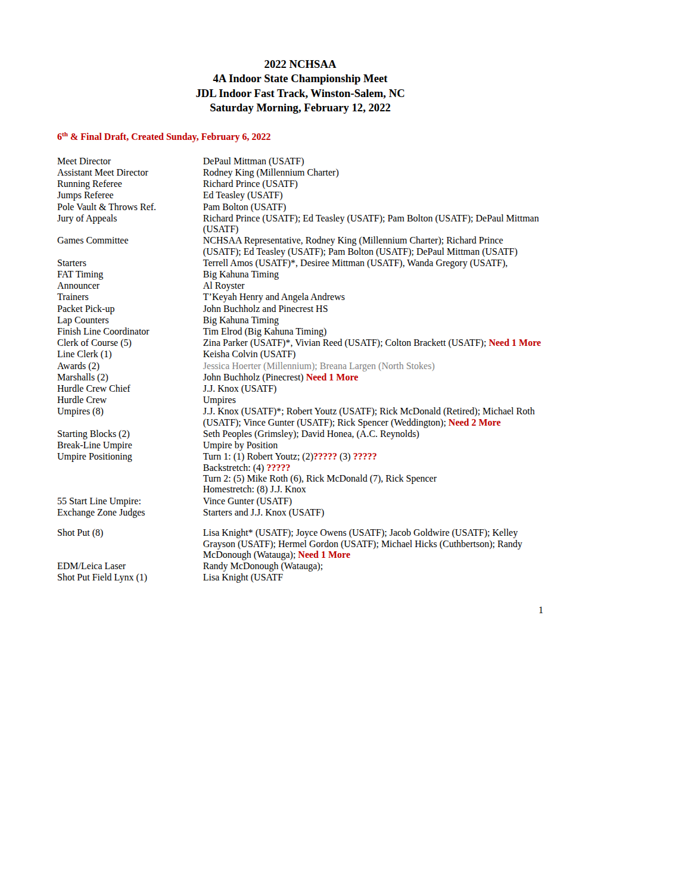2022 NCHSAA
4A Indoor State Championship Meet
JDL Indoor Fast Track, Winston-Salem, NC
Saturday Morning, February 12, 2022
6th & Final Draft, Created Sunday, February 6, 2022
| Meet Director | DePaul Mittman (USATF) |
| Assistant Meet Director | Rodney King (Millennium Charter) |
| Running Referee | Richard Prince (USATF) |
| Jumps Referee | Ed Teasley (USATF) |
| Pole Vault & Throws Ref. | Pam Bolton (USATF) |
| Jury of Appeals | Richard Prince (USATF); Ed Teasley (USATF); Pam Bolton (USATF); DePaul Mittman (USATF) |
| Games Committee | NCHSAA Representative, Rodney King (Millennium Charter); Richard Prince (USATF); Ed Teasley (USATF); Pam Bolton (USATF); DePaul Mittman (USATF) |
| Starters | Terrell Amos (USATF)*, Desiree Mittman (USATF), Wanda Gregory (USATF), |
| FAT Timing | Big Kahuna Timing |
| Announcer | Al Royster |
| Trainers | T’Keyah Henry and Angela Andrews |
| Packet Pick-up | John Buchholz and Pinecrest HS |
| Lap Counters | Big Kahuna Timing |
| Finish Line Coordinator | Tim Elrod (Big Kahuna Timing) |
| Clerk of Course (5) | Zina Parker (USATF)*, Vivian Reed (USATF); Colton Brackett (USATF); Need 1 More |
| Line Clerk (1) | Keisha Colvin (USATF) |
| Awards (2) | Jessica Hoerter (Millennium); Breana Largen (North Stokes) |
| Marshalls (2) | John Buchholz (Pinecrest) Need 1 More |
| Hurdle Crew Chief | J.J. Knox (USATF) |
| Hurdle Crew | Umpires |
| Umpires (8) | J.J. Knox (USATF)*; Robert Youtz (USATF); Rick McDonald (Retired); Michael Roth (USATF); Vince Gunter (USATF); Rick Spencer (Weddington); Need 2 More |
| Starting Blocks (2) | Seth Peoples (Grimsley); David Honea, (A.C. Reynolds) |
| Break-Line Umpire | Umpire by Position |
| Umpire Positioning | Turn 1: (1) Robert Youtz; (2) ????? (3) ????? Backstretch: (4) ????? Turn 2: (5) Mike Roth (6), Rick McDonald (7), Rick Spencer Homestretch: (8) J.J. Knox |
| 55 Start Line Umpire: | Vince Gunter (USATF) |
| Exchange Zone Judges | Starters and J.J. Knox (USATF) |
| Shot Put (8) | Lisa Knight* (USATF); Joyce Owens (USATF); Jacob Goldwire (USATF); Kelley Grayson (USATF); Hermel Gordon (USATF); Michael Hicks (Cuthbertson); Randy McDonough (Watauga); Need 1 More |
| EDM/Leica Laser | Randy McDonough (Watauga); |
| Shot Put Field Lynx (1) | Lisa Knight (USATF |
1